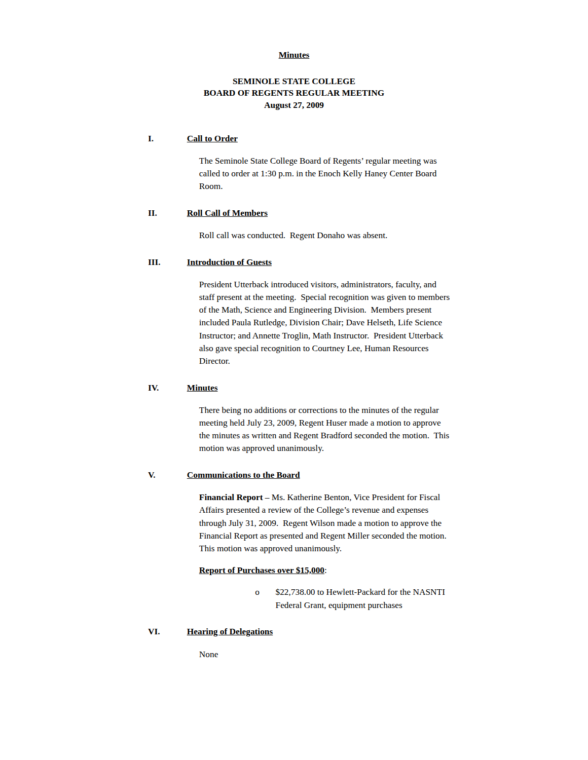Minutes
SEMINOLE STATE COLLEGE BOARD OF REGENTS REGULAR MEETING August 27, 2009
I. Call to Order
The Seminole State College Board of Regents’ regular meeting was called to order at 1:30 p.m. in the Enoch Kelly Haney Center Board Room.
II. Roll Call of Members
Roll call was conducted. Regent Donaho was absent.
III. Introduction of Guests
President Utterback introduced visitors, administrators, faculty, and staff present at the meeting. Special recognition was given to members of the Math, Science and Engineering Division. Members present included Paula Rutledge, Division Chair; Dave Helseth, Life Science Instructor; and Annette Troglin, Math Instructor. President Utterback also gave special recognition to Courtney Lee, Human Resources Director.
IV. Minutes
There being no additions or corrections to the minutes of the regular meeting held July 23, 2009, Regent Huser made a motion to approve the minutes as written and Regent Bradford seconded the motion. This motion was approved unanimously.
V. Communications to the Board
Financial Report – Ms. Katherine Benton, Vice President for Fiscal Affairs presented a review of the College’s revenue and expenses through July 31, 2009. Regent Wilson made a motion to approve the Financial Report as presented and Regent Miller seconded the motion. This motion was approved unanimously.
Report of Purchases over $15,000:
$22,738.00 to Hewlett-Packard for the NASNTI Federal Grant, equipment purchases
VI. Hearing of Delegations
None